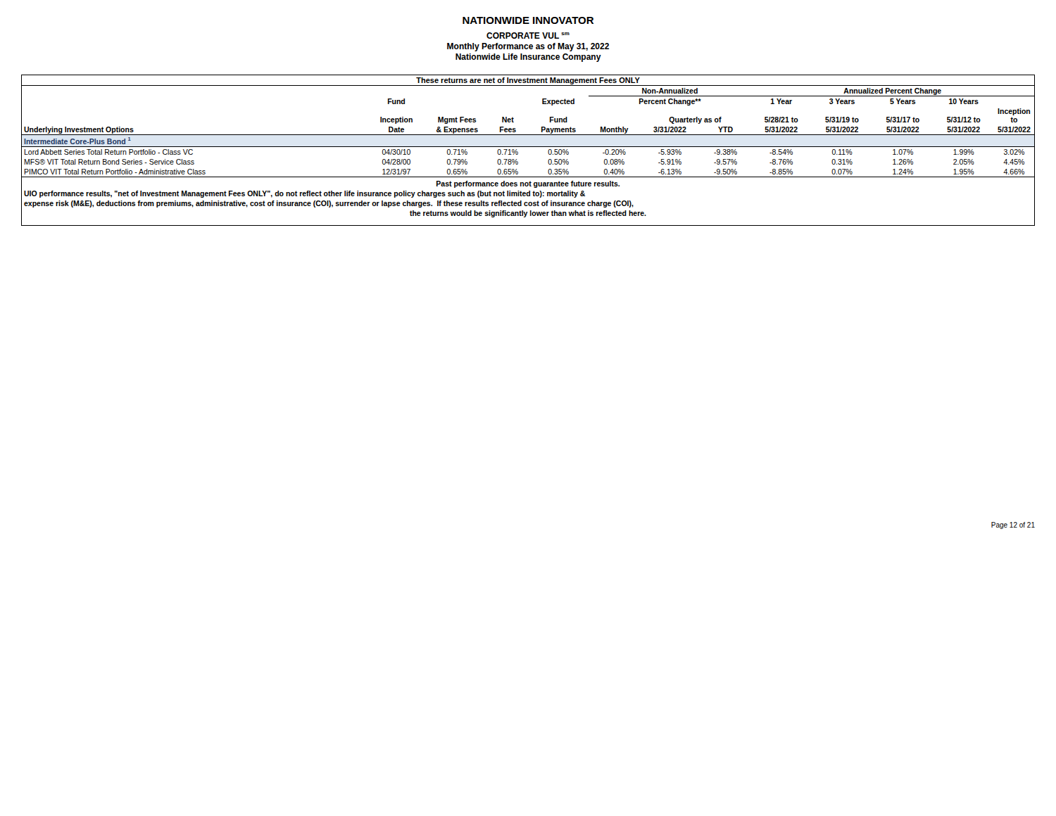NATIONWIDE INNOVATOR
CORPORATE VUL sm
Monthly Performance as of May 31, 2022
Nationwide Life Insurance Company
| These returns are net of Investment Management Fees ONLY |
| | | | | | Non-Annualized | Annualized Percent Change |
| | Fund | | | Expected | Percent Change** | 1 Year | 3 Years | 5 Years | 10 Years | |
| | Inception | Mgmt Fees | Net | Fund | | Quarterly as of | 5/28/21 to | 5/31/19 to | 5/31/17 to | 5/31/12 to | Inception to |
| Underlying Investment Options | Date | & Expenses | Fees | Payments | Monthly | 3/31/2022 | YTD | 5/31/2022 | 5/31/2022 | 5/31/2022 | 5/31/2022 | 5/31/2022 |
| Intermediate Core-Plus Bond 1 | | | | | | | | | | | | |
| Lord Abbett Series Total Return Portfolio - Class VC | 04/30/10 | 0.71% | 0.71% | 0.50% | -0.20% | -5.93% | -9.38% | -8.54% | 0.11% | 1.07% | 1.99% | 3.02% |
| MFS® VIT Total Return Bond Series - Service Class | 04/28/00 | 0.79% | 0.78% | 0.50% | 0.08% | -5.91% | -9.57% | -8.76% | 0.31% | 1.26% | 2.05% | 4.45% |
| PIMCO VIT Total Return Portfolio - Administrative Class | 12/31/97 | 0.65% | 0.65% | 0.35% | 0.40% | -6.13% | -9.50% | -8.85% | 0.07% | 1.24% | 1.95% | 4.66% |
| Past performance does not guarantee future results. UIO performance results, "net of Investment Management Fees ONLY", do not reflect other life insurance policy charges such as (but not limited to): mortality & expense risk (M&E), deductions from premiums, administrative, cost of insurance (COI), surrender or lapse charges. If these results reflected cost of insurance charge (COI), the returns would be significantly lower than what is reflected here. |
Page 12 of 21